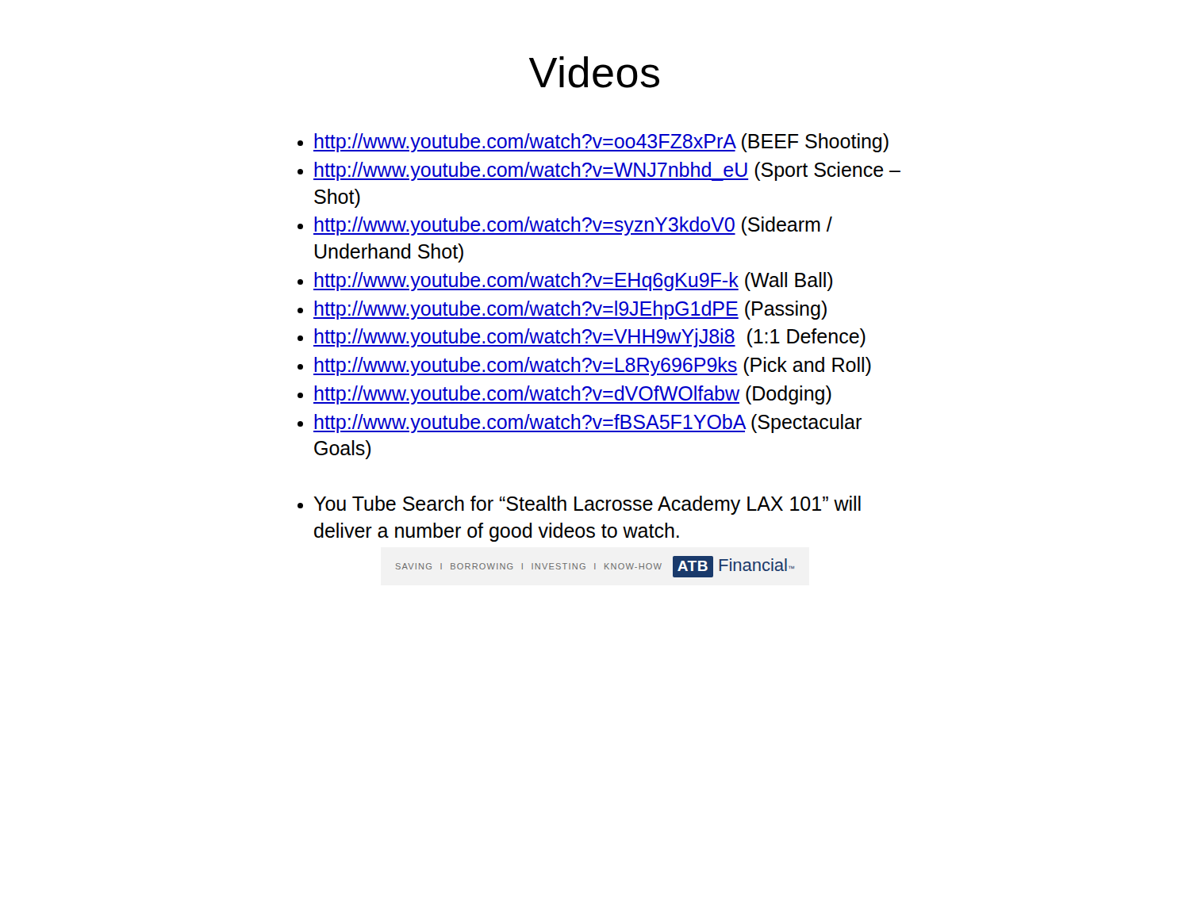Videos
http://www.youtube.com/watch?v=oo43FZ8xPrA (BEEF Shooting)
http://www.youtube.com/watch?v=WNJ7nbhd_eU (Sport Science – Shot)
http://www.youtube.com/watch?v=syznY3kdoV0 (Sidearm / Underhand Shot)
http://www.youtube.com/watch?v=EHq6gKu9F-k (Wall Ball)
http://www.youtube.com/watch?v=l9JEhpG1dPE (Passing)
http://www.youtube.com/watch?v=VHH9wYjJ8i8 (1:1 Defence)
http://www.youtube.com/watch?v=L8Ry696P9ks (Pick and Roll)
http://www.youtube.com/watch?v=dVOfWOlfabw (Dodging)
http://www.youtube.com/watch?v=fBSA5F1YObA (Spectacular Goals)
You Tube Search for “Stealth Lacrosse Academy LAX 101” will deliver a number of good videos to watch.
SAVING I BORROWING I INVESTING I KNOW-HOW
ATB Financial™